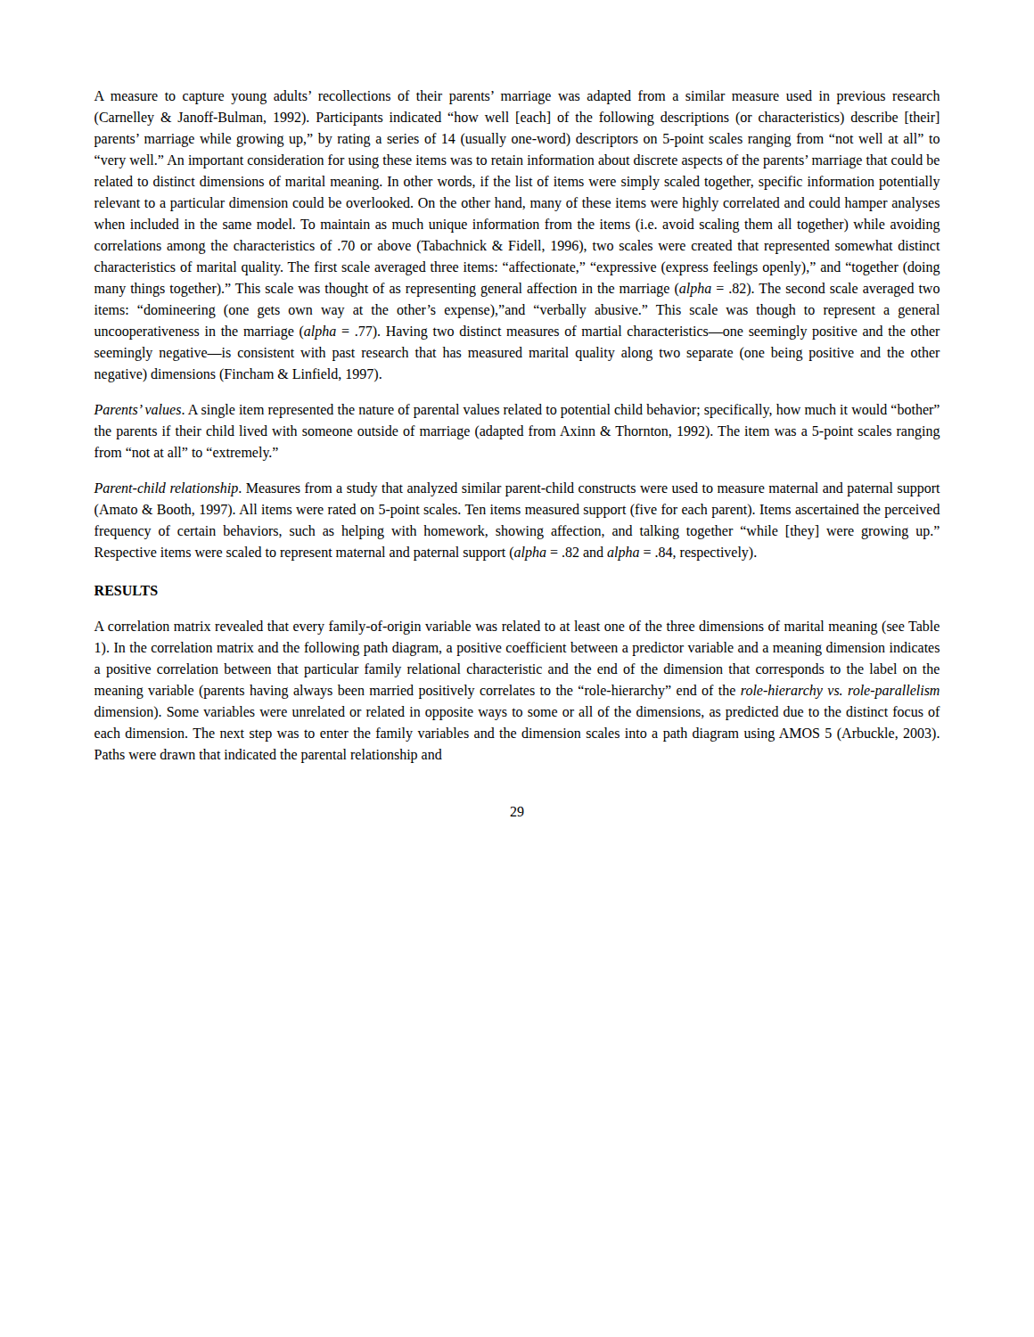A measure to capture young adults’ recollections of their parents’ marriage was adapted from a similar measure used in previous research (Carnelley & Janoff-Bulman, 1992). Participants indicated “how well [each] of the following descriptions (or characteristics) describe [their] parents’ marriage while growing up,” by rating a series of 14 (usually one-word) descriptors on 5-point scales ranging from “not well at all” to “very well.” An important consideration for using these items was to retain information about discrete aspects of the parents’ marriage that could be related to distinct dimensions of marital meaning. In other words, if the list of items were simply scaled together, specific information potentially relevant to a particular dimension could be overlooked. On the other hand, many of these items were highly correlated and could hamper analyses when included in the same model. To maintain as much unique information from the items (i.e. avoid scaling them all together) while avoiding correlations among the characteristics of .70 or above (Tabachnick & Fidell, 1996), two scales were created that represented somewhat distinct characteristics of marital quality. The first scale averaged three items: “affectionate,” “expressive (express feelings openly),” and “together (doing many things together).” This scale was thought of as representing general affection in the marriage (alpha = .82). The second scale averaged two items: “domineering (one gets own way at the other’s expense),”and “verbally abusive.” This scale was though to represent a general uncooperativeness in the marriage (alpha = .77). Having two distinct measures of martial characteristics—one seemingly positive and the other seemingly negative—is consistent with past research that has measured marital quality along two separate (one being positive and the other negative) dimensions (Fincham & Linfield, 1997).
Parents’ values. A single item represented the nature of parental values related to potential child behavior; specifically, how much it would “bother” the parents if their child lived with someone outside of marriage (adapted from Axinn & Thornton, 1992). The item was a 5-point scales ranging from “not at all” to “extremely.”
Parent-child relationship. Measures from a study that analyzed similar parent-child constructs were used to measure maternal and paternal support (Amato & Booth, 1997). All items were rated on 5-point scales. Ten items measured support (five for each parent). Items ascertained the perceived frequency of certain behaviors, such as helping with homework, showing affection, and talking together “while [they] were growing up.” Respective items were scaled to represent maternal and paternal support (alpha = .82 and alpha = .84, respectively).
Results
A correlation matrix revealed that every family-of-origin variable was related to at least one of the three dimensions of marital meaning (see Table 1). In the correlation matrix and the following path diagram, a positive coefficient between a predictor variable and a meaning dimension indicates a positive correlation between that particular family relational characteristic and the end of the dimension that corresponds to the label on the meaning variable (parents having always been married positively correlates to the “role-hierarchy” end of the role-hierarchy vs. role-parallelism dimension). Some variables were unrelated or related in opposite ways to some or all of the dimensions, as predicted due to the distinct focus of each dimension. The next step was to enter the family variables and the dimension scales into a path diagram using AMOS 5 (Arbuckle, 2003). Paths were drawn that indicated the parental relationship and
29